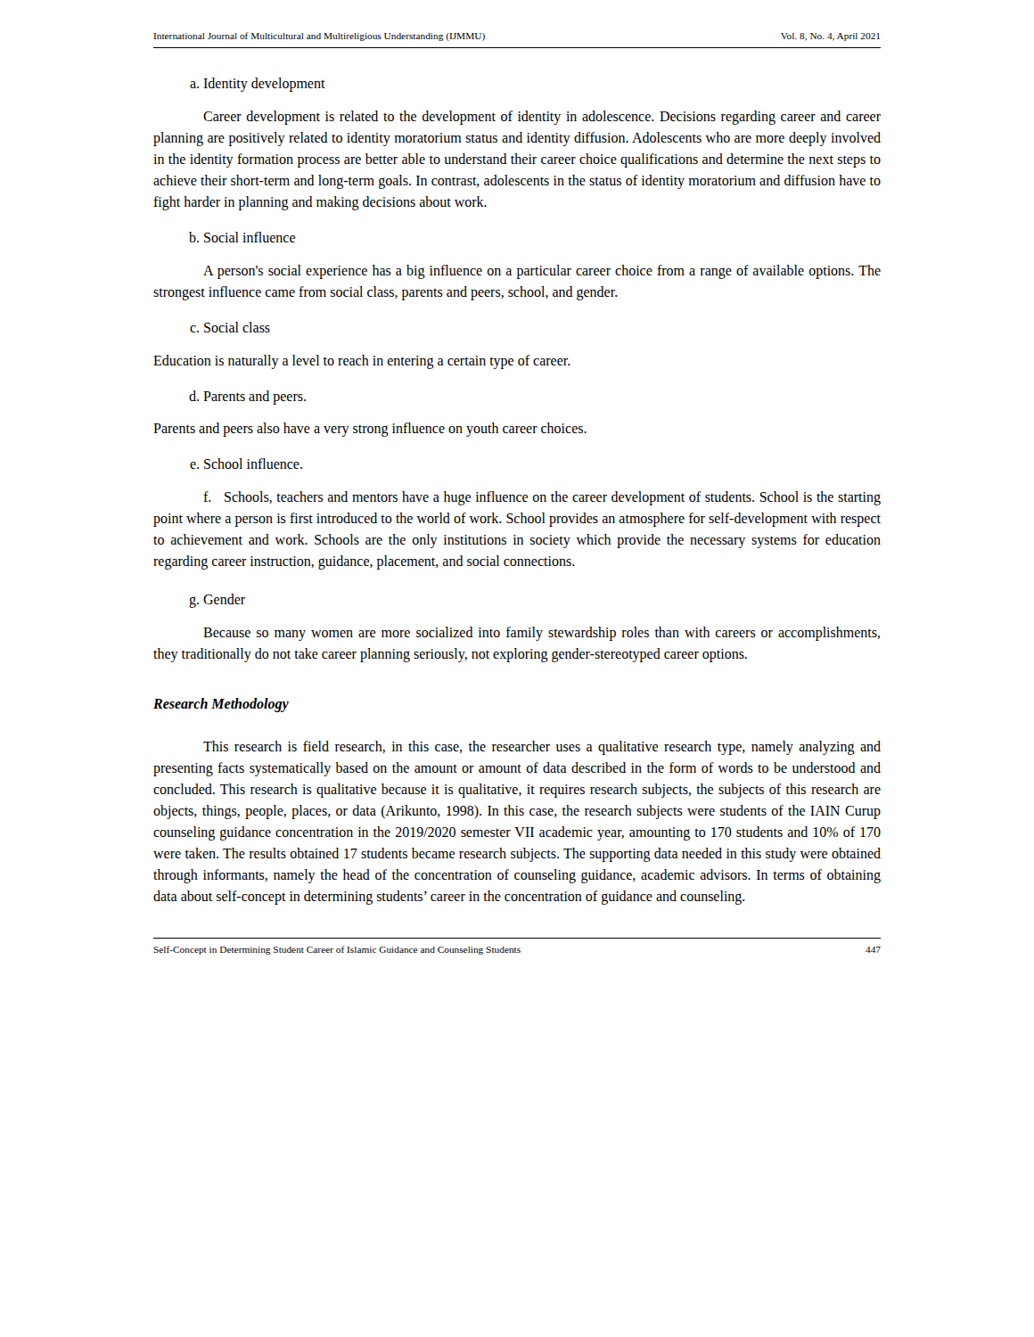International Journal of Multicultural and Multireligious Understanding (IJMMU)
Vol. 8, No. 4, April 2021
Identity development
Career development is related to the development of identity in adolescence. Decisions regarding career and career planning are positively related to identity moratorium status and identity diffusion. Adolescents who are more deeply involved in the identity formation process are better able to understand their career choice qualifications and determine the next steps to achieve their short-term and long-term goals. In contrast, adolescents in the status of identity moratorium and diffusion have to fight harder in planning and making decisions about work.
Social influence
A person's social experience has a big influence on a particular career choice from a range of available options. The strongest influence came from social class, parents and peers, school, and gender.
Social class
Education is naturally a level to reach in entering a certain type of career.
Parents and peers.
Parents and peers also have a very strong influence on youth career choices.
School influence.
f. Schools, teachers and mentors have a huge influence on the career development of students. School is the starting point where a person is first introduced to the world of work. School provides an atmosphere for self-development with respect to achievement and work. Schools are the only institutions in society which provide the necessary systems for education regarding career instruction, guidance, placement, and social connections.
Gender
Because so many women are more socialized into family stewardship roles than with careers or accomplishments, they traditionally do not take career planning seriously, not exploring gender-stereotyped career options.
Research Methodology
This research is field research, in this case, the researcher uses a qualitative research type, namely analyzing and presenting facts systematically based on the amount or amount of data described in the form of words to be understood and concluded. This research is qualitative because it is qualitative, it requires research subjects, the subjects of this research are objects, things, people, places, or data (Arikunto, 1998). In this case, the research subjects were students of the IAIN Curup counseling guidance concentration in the 2019/2020 semester VII academic year, amounting to 170 students and 10% of 170 were taken. The results obtained 17 students became research subjects. The supporting data needed in this study were obtained through informants, namely the head of the concentration of counseling guidance, academic advisors. In terms of obtaining data about self-concept in determining students’ career in the concentration of guidance and counseling.
Self-Concept in Determining Student Career of Islamic Guidance and Counseling Students
447